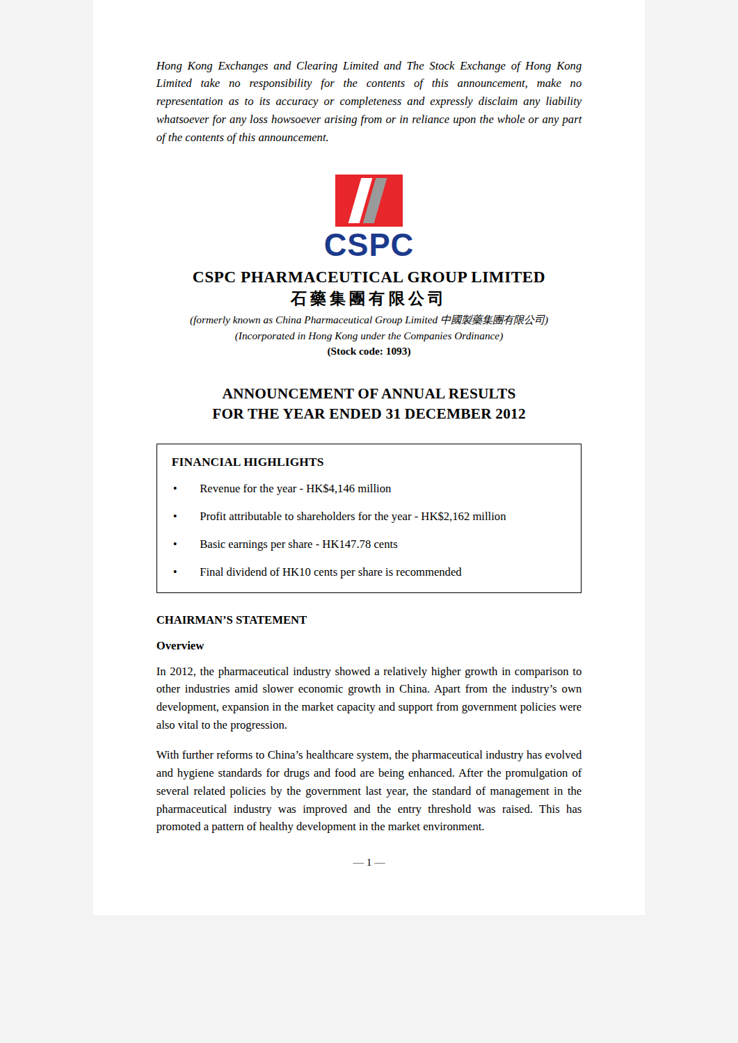Hong Kong Exchanges and Clearing Limited and The Stock Exchange of Hong Kong Limited take no responsibility for the contents of this announcement, make no representation as to its accuracy or completeness and expressly disclaim any liability whatsoever for any loss howsoever arising from or in reliance upon the whole or any part of the contents of this announcement.
CSPC
CSPC PHARMACEUTICAL GROUP LIMITED
石藥集團有限公司
(formerly known as China Pharmaceutical Group Limited 中國製藥集團有限公司)
(Incorporated in Hong Kong under the Companies Ordinance)
(Stock code: 1093)
ANNOUNCEMENT OF ANNUAL RESULTS
FOR THE YEAR ENDED 31 DECEMBER 2012
FINANCIAL HIGHLIGHTS
Revenue for the year - HK$4,146 million
Profit attributable to shareholders for the year - HK$2,162 million
Basic earnings per share - HK147.78 cents
Final dividend of HK10 cents per share is recommended
CHAIRMAN’S STATEMENT
Overview
In 2012, the pharmaceutical industry showed a relatively higher growth in comparison to other industries amid slower economic growth in China. Apart from the industry’s own development, expansion in the market capacity and support from government policies were also vital to the progression.
With further reforms to China’s healthcare system, the pharmaceutical industry has evolved and hygiene standards for drugs and food are being enhanced. After the promulgation of several related policies by the government last year, the standard of management in the pharmaceutical industry was improved and the entry threshold was raised. This has promoted a pattern of healthy development in the market environment.
— 1 —